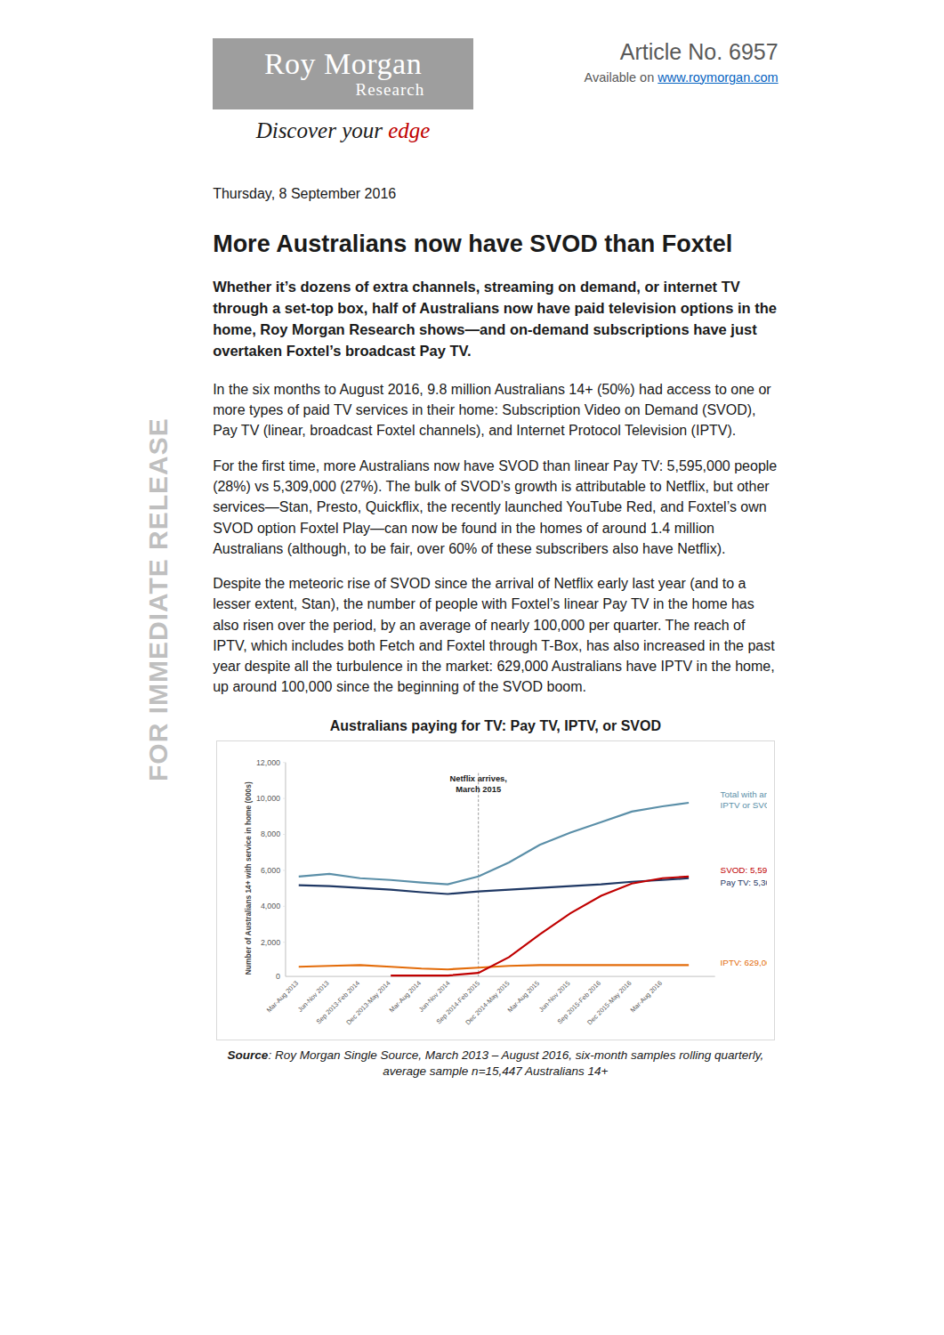Roy Morgan Research
Discover your edge
Article No. 6957
Available on www.roymorgan.com
FOR IMMEDIATE RELEASE
Thursday, 8 September 2016
More Australians now have SVOD than Foxtel
Whether it’s dozens of extra channels, streaming on demand, or internet TV through a set-top box, half of Australians now have paid television options in the home, Roy Morgan Research shows—and on-demand subscriptions have just overtaken Foxtel’s broadcast Pay TV.
In the six months to August 2016, 9.8 million Australians 14+ (50%) had access to one or more types of paid TV services in their home: Subscription Video on Demand (SVOD), Pay TV (linear, broadcast Foxtel channels), and Internet Protocol Television (IPTV).
For the first time, more Australians now have SVOD than linear Pay TV: 5,595,000 people (28%) vs 5,309,000 (27%). The bulk of SVOD’s growth is attributable to Netflix, but other services—Stan, Presto, Quickflix, the recently launched YouTube Red, and Foxtel’s own SVOD option Foxtel Play—can now be found in the homes of around 1.4 million Australians (although, to be fair, over 60% of these subscribers also have Netflix).
Despite the meteoric rise of SVOD since the arrival of Netflix early last year (and to a lesser extent, Stan), the number of people with Foxtel’s linear Pay TV in the home has also risen over the period, by an average of nearly 100,000 per quarter. The reach of IPTV, which includes both Fetch and Foxtel through T-Box, has also increased in the past year despite all the turbulence in the market: 629,000 Australians have IPTV in the home, up around 100,000 since the beginning of the SVOD boom.
Australians paying for TV: Pay TV, IPTV, or SVOD
12,000 10,000 8,000 6,000 4,000 2,000 0 Number of Australians 14+ with service in home (000s) Netflix arrives, March 2015 Total with any Pay TV, IPTV or SVOD: 9,804,000 SVOD: 5,595,000 Pay TV: 5,309,000 IPTV: 629,000 Mar-Aug 2013 Jun-Nov 2013 Sep 2013-Feb 2014 Dec 2013-May 2014 Mar-Aug 2014 Jun-Nov 2014 Sep 2014-Feb 2015 Dec 2014-May 2015 Mar-Aug 2015 Jun-Nov 2015 Sep 2015-Feb 2016 Dec 2015-May 2016 Mar-Aug 2016
Source: Roy Morgan Single Source, March 2013 – August 2016, six-month samples rolling quarterly, average sample n=15,447 Australians 14+